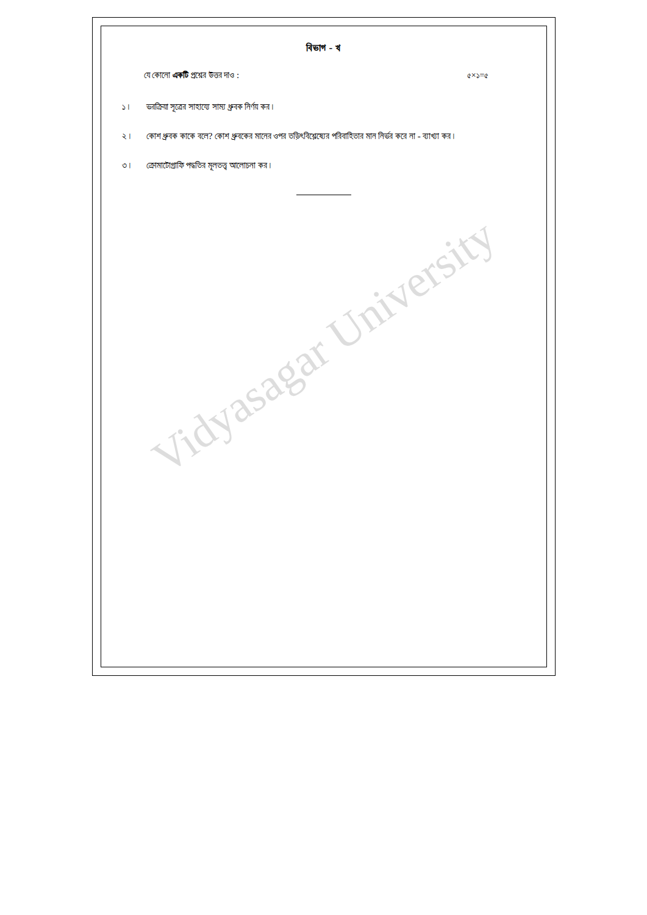Vidyasagar University
বিভাগ - খ
যে কোনো একটি প্রশ্নের উত্তর দাও : ৫×১=৫
১।ভরক্রিয়া সূত্রের সাহায্যে সাম্য ধ্রুবক নির্ণয় কর।
২।কোশ ধ্রুবক কাকে বলে? কোশ ধ্রুবকের মানের ওপর তড়িৎবিশ্লেষ্যের পরিবাহিতার মান নির্ভর করে না - ব্যাখ্যা কর।
৩।ক্রোমাটোগ্রাফি পদ্ধতির মূলতত্ত্ব আলোচনা কর।